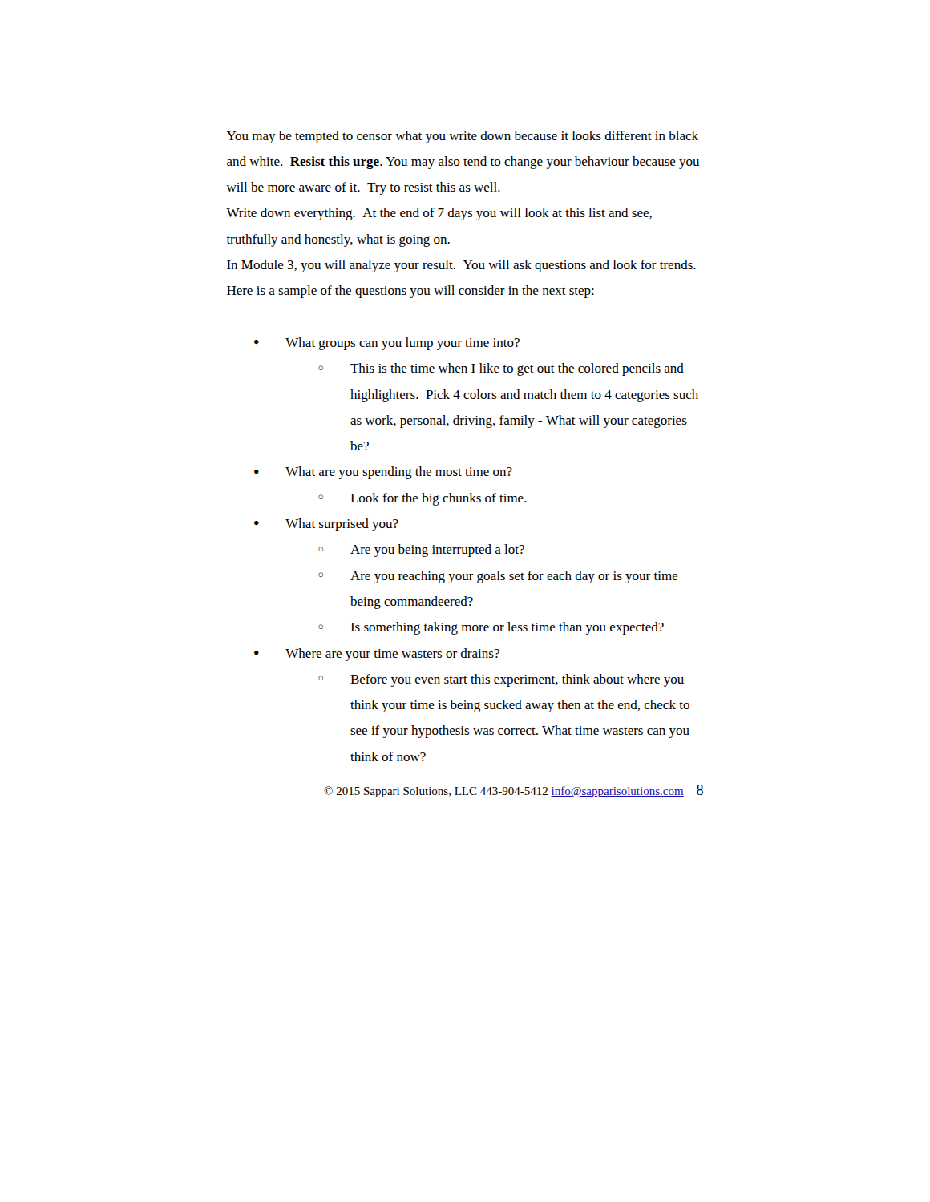You may be tempted to censor what you write down because it looks different in black and white. Resist this urge. You may also tend to change your behaviour because you will be more aware of it. Try to resist this as well.
Write down everything. At the end of 7 days you will look at this list and see, truthfully and honestly, what is going on.
In Module 3, you will analyze your result. You will ask questions and look for trends. Here is a sample of the questions you will consider in the next step:
What groups can you lump your time into?
This is the time when I like to get out the colored pencils and highlighters. Pick 4 colors and match them to 4 categories such as work, personal, driving, family - What will your categories be?
What are you spending the most time on?
Look for the big chunks of time.
What surprised you?
Are you being interrupted a lot?
Are you reaching your goals set for each day or is your time being commandeered?
Is something taking more or less time than you expected?
Where are your time wasters or drains?
Before you even start this experiment, think about where you think your time is being sucked away then at the end, check to see if your hypothesis was correct. What time wasters can you think of now?
© 2015 Sappari Solutions, LLC 443-904-5412 info@sapparisolutions.com
8